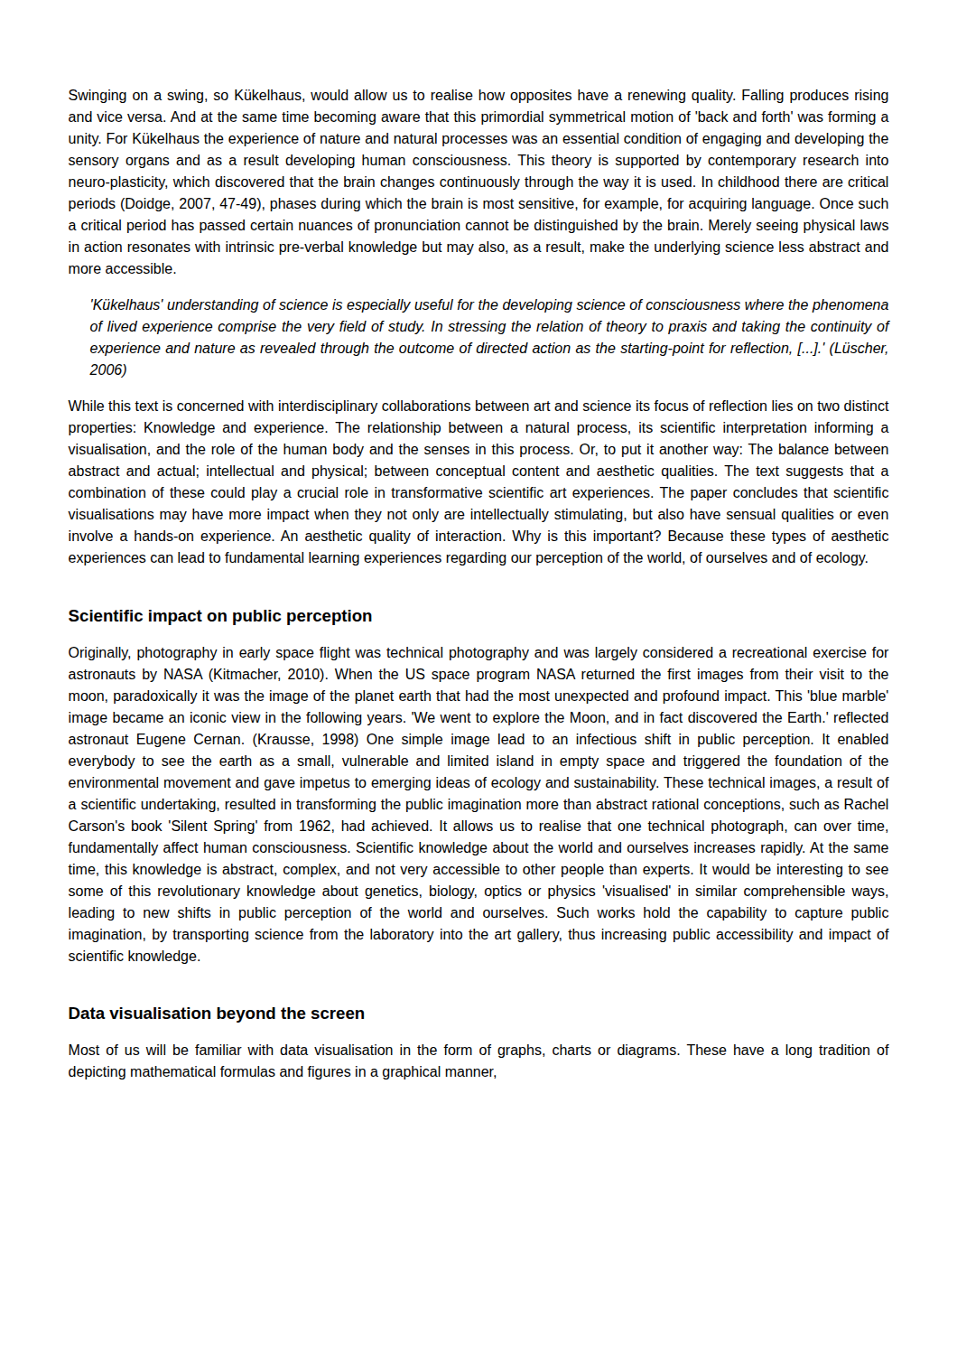Swinging on a swing, so Kükelhaus, would allow us to realise how opposites have a renewing quality. Falling produces rising and vice versa. And at the same time becoming aware that this primordial symmetrical motion of 'back and forth' was forming a unity. For Kükelhaus the experience of nature and natural processes was an essential condition of engaging and developing the sensory organs and as a result developing human consciousness. This theory is supported by contemporary research into neuro-plasticity, which discovered that the brain changes continuously through the way it is used. In childhood there are critical periods (Doidge, 2007, 47-49), phases during which the brain is most sensitive, for example, for acquiring language. Once such a critical period has passed certain nuances of pronunciation cannot be distinguished by the brain. Merely seeing physical laws in action resonates with intrinsic pre-verbal knowledge but may also, as a result, make the underlying science less abstract and more accessible.
'Kükelhaus' understanding of science is especially useful for the developing science of consciousness where the phenomena of lived experience comprise the very field of study. In stressing the relation of theory to praxis and taking the continuity of experience and nature as revealed through the outcome of directed action as the starting-point for reflection, [...].' (Lüscher, 2006)
While this text is concerned with interdisciplinary collaborations between art and science its focus of reflection lies on two distinct properties: Knowledge and experience. The relationship between a natural process, its scientific interpretation informing a visualisation, and the role of the human body and the senses in this process. Or, to put it another way: The balance between abstract and actual; intellectual and physical; between conceptual content and aesthetic qualities. The text suggests that a combination of these could play a crucial role in transformative scientific art experiences. The paper concludes that scientific visualisations may have more impact when they not only are intellectually stimulating, but also have sensual qualities or even involve a hands-on experience. An aesthetic quality of interaction. Why is this important? Because these types of aesthetic experiences can lead to fundamental learning experiences regarding our perception of the world, of ourselves and of ecology.
Scientific impact on public perception
Originally, photography in early space flight was technical photography and was largely considered a recreational exercise for astronauts by NASA (Kitmacher, 2010). When the US space program NASA returned the first images from their visit to the moon, paradoxically it was the image of the planet earth that had the most unexpected and profound impact. This 'blue marble' image became an iconic view in the following years. 'We went to explore the Moon, and in fact discovered the Earth.' reflected astronaut Eugene Cernan. (Krausse, 1998) One simple image lead to an infectious shift in public perception. It enabled everybody to see the earth as a small, vulnerable and limited island in empty space and triggered the foundation of the environmental movement and gave impetus to emerging ideas of ecology and sustainability. These technical images, a result of a scientific undertaking, resulted in transforming the public imagination more than abstract rational conceptions, such as Rachel Carson's book 'Silent Spring' from 1962, had achieved. It allows us to realise that one technical photograph, can over time, fundamentally affect human consciousness. Scientific knowledge about the world and ourselves increases rapidly. At the same time, this knowledge is abstract, complex, and not very accessible to other people than experts. It would be interesting to see some of this revolutionary knowledge about genetics, biology, optics or physics 'visualised' in similar comprehensible ways, leading to new shifts in public perception of the world and ourselves. Such works hold the capability to capture public imagination, by transporting science from the laboratory into the art gallery, thus increasing public accessibility and impact of scientific knowledge.
Data visualisation beyond the screen
Most of us will be familiar with data visualisation in the form of graphs, charts or diagrams. These have a long tradition of depicting mathematical formulas and figures in a graphical manner,